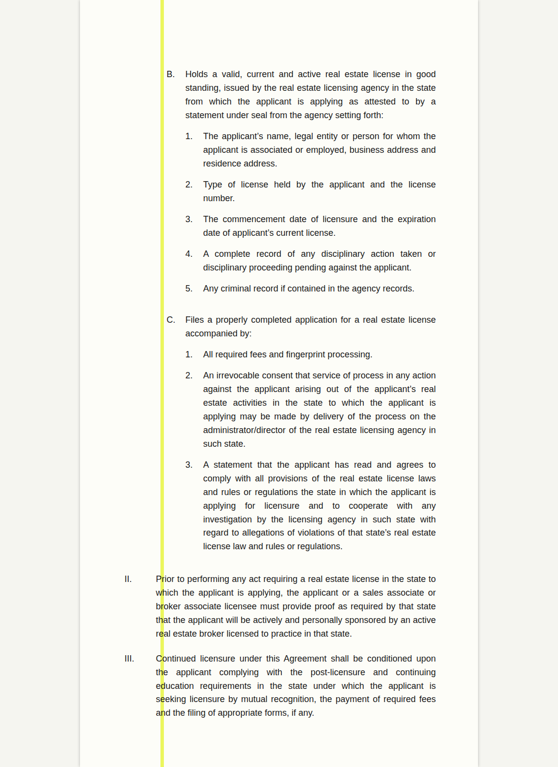B.
Holds a valid, current and active real estate license in good standing, issued by the real estate licensing agency in the state from which the applicant is applying as attested to by a statement under seal from the agency setting forth:
1. The applicant’s name, legal entity or person for whom the applicant is associated or employed, business address and residence address.
2. Type of license held by the applicant and the license number.
3. The commencement date of licensure and the expiration date of applicant’s current license.
4. A complete record of any disciplinary action taken or disciplinary proceeding pending against the applicant.
5. Any criminal record if contained in the agency records.
C.
Files a properly completed application for a real estate license accompanied by:
1. All required fees and fingerprint processing.
2. An irrevocable consent that service of process in any action against the applicant arising out of the applicant’s real estate activities in the state to which the applicant is applying may be made by delivery of the process on the administrator/director of the real estate licensing agency in such state.
3. A statement that the applicant has read and agrees to comply with all provisions of the real estate license laws and rules or regulations the state in which the applicant is applying for licensure and to cooperate with any investigation by the licensing agency in such state with regard to allegations of violations of that state’s real estate license law and rules or regulations.
II.
Prior to performing any act requiring a real estate license in the state to which the applicant is applying, the applicant or a sales associate or broker associate licensee must provide proof as required by that state that the applicant will be actively and personally sponsored by an active real estate broker licensed to practice in that state.
III.
Continued licensure under this Agreement shall be conditioned upon the applicant complying with the post-licensure and continuing education requirements in the state under which the applicant is seeking licensure by mutual recognition, the payment of required fees and the filing of appropriate forms, if any.